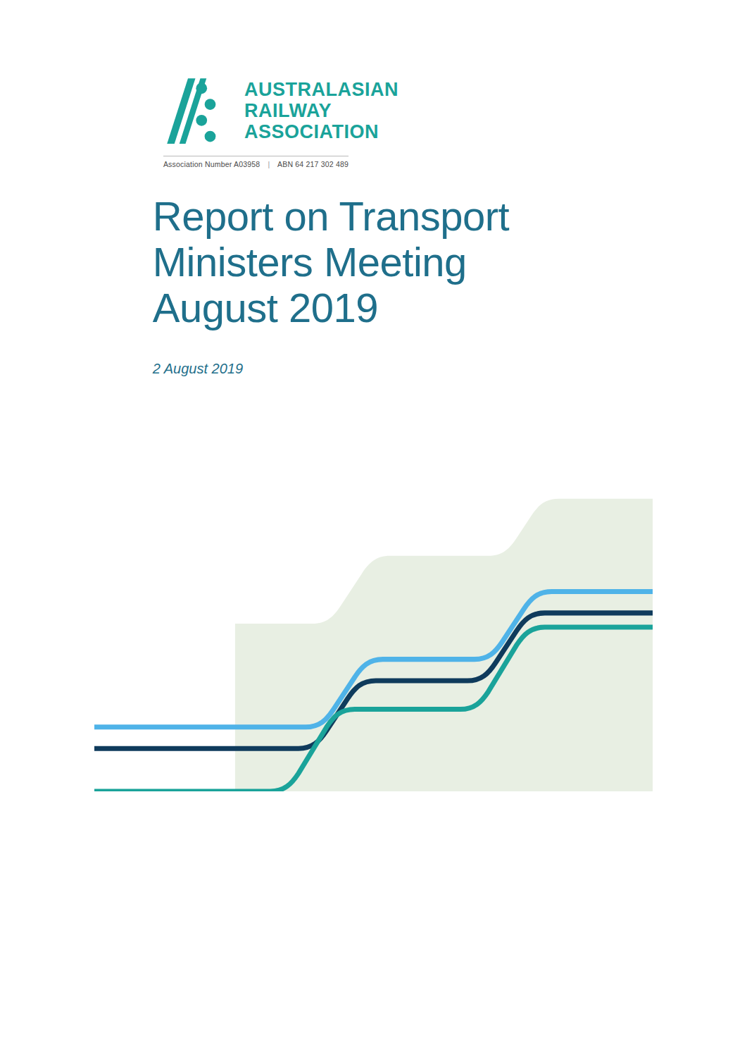Australasian
Railway
Association
Association Number A03958 | ABN 64 217 302 489
Report on Transport Ministers Meeting August 2019
2 August 2019